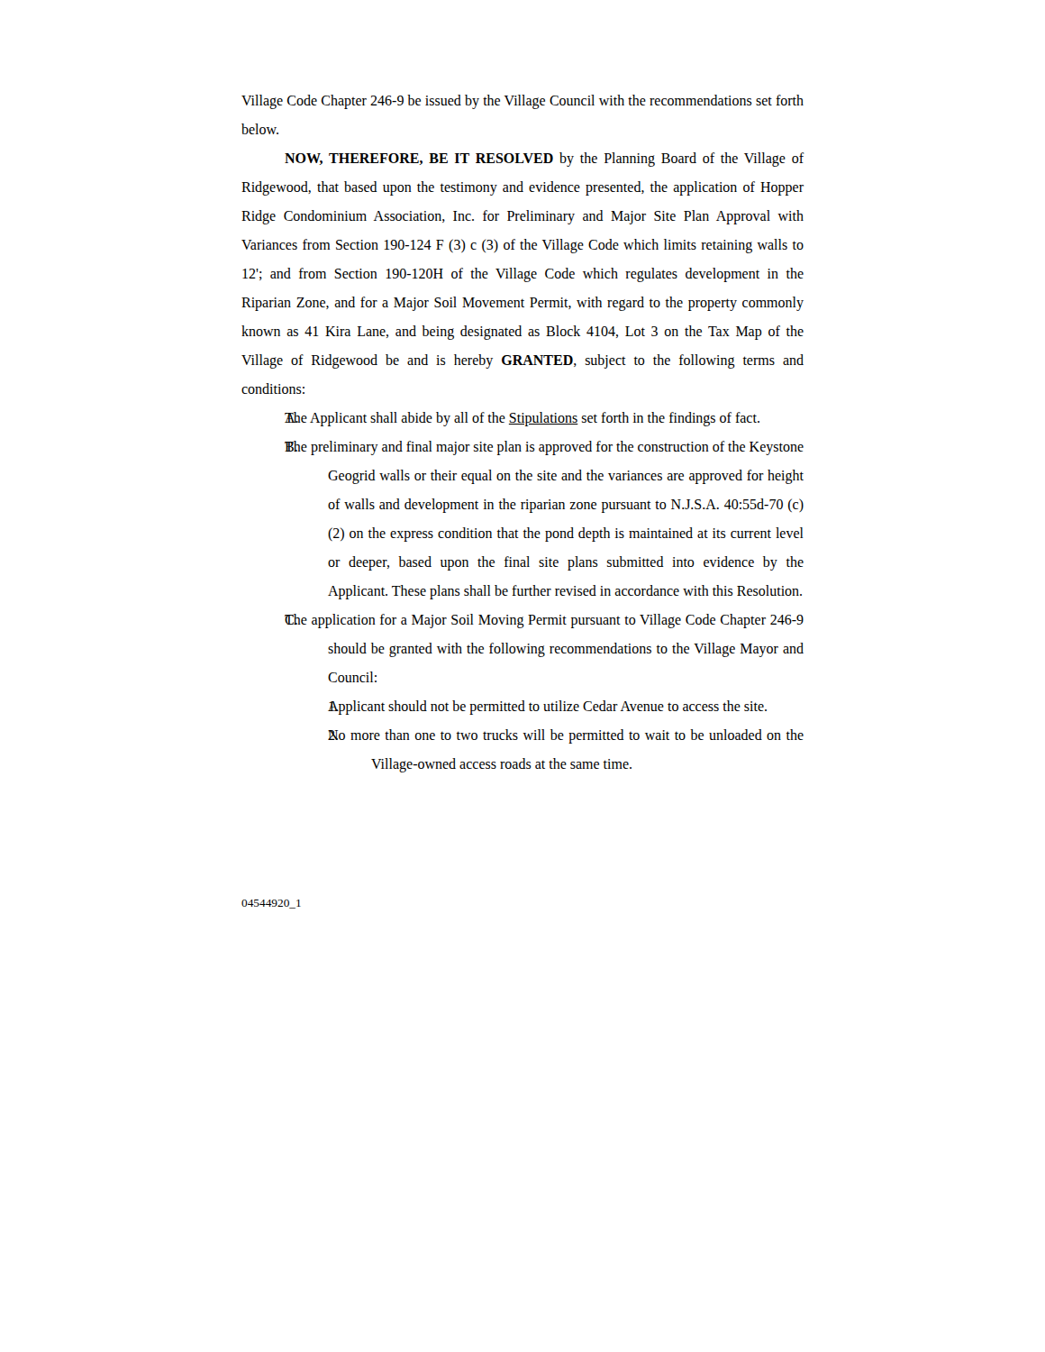Village Code Chapter 246-9 be issued by the Village Council with the recommendations set forth below.
NOW, THEREFORE, BE IT RESOLVED by the Planning Board of the Village of Ridgewood, that based upon the testimony and evidence presented, the application of Hopper Ridge Condominium Association, Inc. for Preliminary and Major Site Plan Approval with Variances from Section 190-124 F (3) c (3) of the Village Code which limits retaining walls to 12'; and from Section 190-120H of the Village Code which regulates development in the Riparian Zone, and for a Major Soil Movement Permit, with regard to the property commonly known as 41 Kira Lane, and being designated as Block 4104, Lot 3 on the Tax Map of the Village of Ridgewood be and is hereby GRANTED, subject to the following terms and conditions:
A. The Applicant shall abide by all of the Stipulations set forth in the findings of fact.
B. The preliminary and final major site plan is approved for the construction of the Keystone Geogrid walls or their equal on the site and the variances are approved for height of walls and development in the riparian zone pursuant to N.J.S.A. 40:55d-70 (c)(2) on the express condition that the pond depth is maintained at its current level or deeper, based upon the final site plans submitted into evidence by the Applicant. These plans shall be further revised in accordance with this Resolution.
C. The application for a Major Soil Moving Permit pursuant to Village Code Chapter 246-9 should be granted with the following recommendations to the Village Mayor and Council:
1. Applicant should not be permitted to utilize Cedar Avenue to access the site.
2. No more than one to two trucks will be permitted to wait to be unloaded on the Village-owned access roads at the same time.
04544920_1